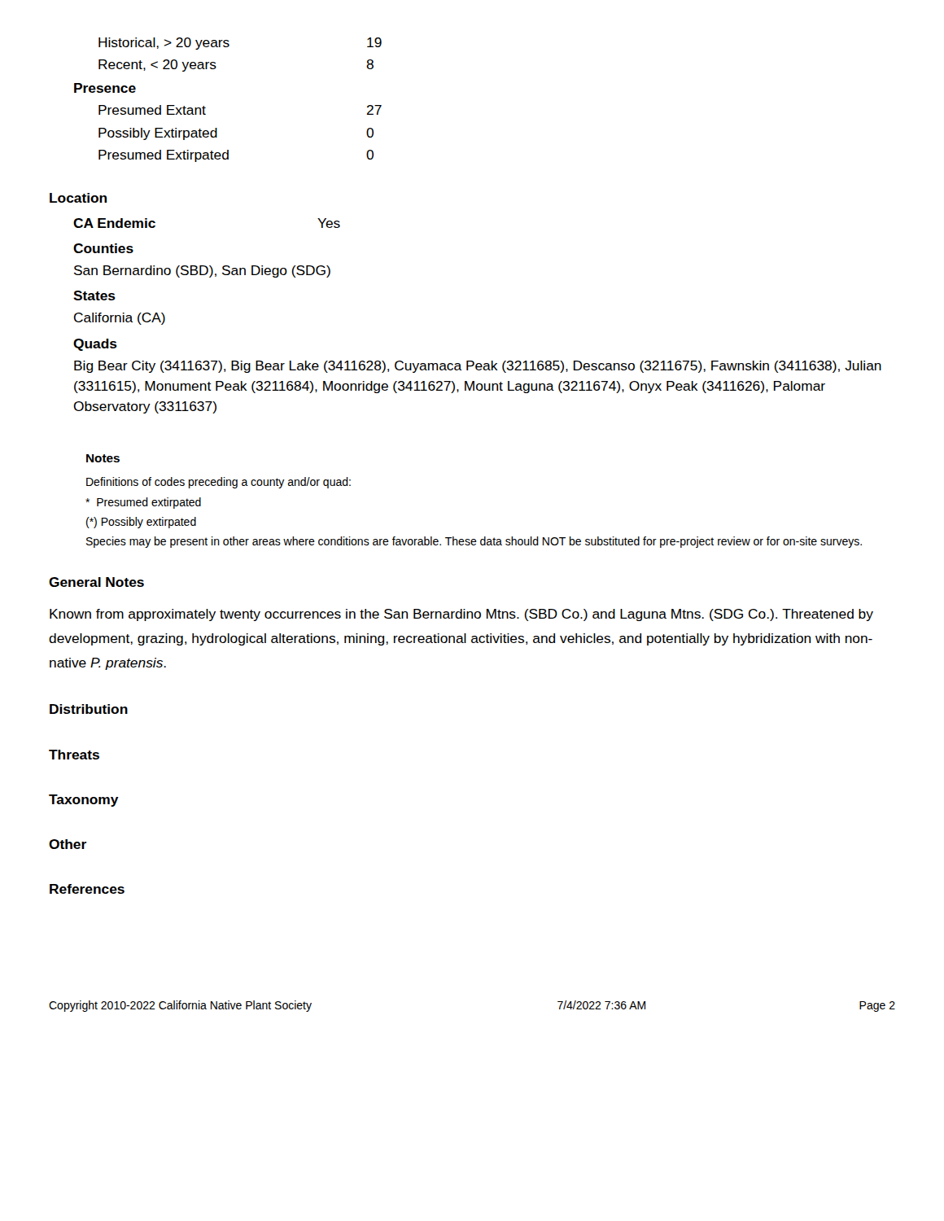Historical, > 20 years 19
Recent, < 20 years 8
Presence
Presumed Extant 27
Possibly Extirpated 0
Presumed Extirpated 0
Location
CA Endemic Yes
Counties
San Bernardino (SBD), San Diego (SDG)
States
California (CA)
Quads
Big Bear City (3411637), Big Bear Lake (3411628), Cuyamaca Peak (3211685), Descanso (3211675), Fawnskin (3411638), Julian (3311615), Monument Peak (3211684), Moonridge (3411627), Mount Laguna (3211674), Onyx Peak (3411626), Palomar Observatory (3311637)
Notes
Definitions of codes preceding a county and/or quad:
* Presumed extirpated
(*) Possibly extirpated
Species may be present in other areas where conditions are favorable. These data should NOT be substituted for pre-project review or for on-site surveys.
General Notes
Known from approximately twenty occurrences in the San Bernardino Mtns. (SBD Co.) and Laguna Mtns. (SDG Co.). Threatened by development, grazing, hydrological alterations, mining, recreational activities, and vehicles, and potentially by hybridization with non-native P. pratensis.
Distribution
Threats
Taxonomy
Other
References
Copyright 2010-2022 California Native Plant Society 7/4/2022 7:36 AM Page 2